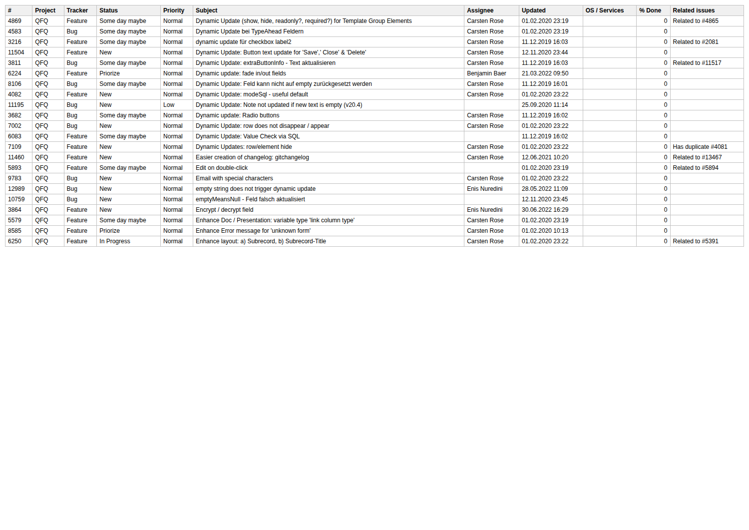| # | Project | Tracker | Status | Priority | Subject | Assignee | Updated | OS / Services | % Done | Related issues |
| --- | --- | --- | --- | --- | --- | --- | --- | --- | --- | --- |
| 4869 | QFQ | Feature | Some day maybe | Normal | Dynamic Update (show, hide, readonly?, required?) for Template Group Elements | Carsten Rose | 01.02.2020 23:19 | | 0 | Related to #4865 |
| 4583 | QFQ | Bug | Some day maybe | Normal | Dynamic Update bei TypeAhead Feldern | Carsten Rose | 01.02.2020 23:19 | | 0 | |
| 3216 | QFQ | Feature | Some day maybe | Normal | dynamic update für checkbox label2 | Carsten Rose | 11.12.2019 16:03 | | 0 | Related to #2081 |
| 11504 | QFQ | Feature | New | Normal | Dynamic Update: Button text update for 'Save',' Close' & 'Delete' | Carsten Rose | 12.11.2020 23:44 | | 0 | |
| 3811 | QFQ | Bug | Some day maybe | Normal | Dynamic Update: extraButtonInfo - Text aktualisieren | Carsten Rose | 11.12.2019 16:03 | | 0 | Related to #11517 |
| 6224 | QFQ | Feature | Priorize | Normal | Dynamic update: fade in/out fields | Benjamin Baer | 21.03.2022 09:50 | | 0 | |
| 8106 | QFQ | Bug | Some day maybe | Normal | Dynamic Update: Feld kann nicht auf empty zurückgesetzt werden | Carsten Rose | 11.12.2019 16:01 | | 0 | |
| 4082 | QFQ | Feature | New | Normal | Dynamic Update: modeSql - useful default | Carsten Rose | 01.02.2020 23:22 | | 0 | |
| 11195 | QFQ | Bug | New | Low | Dynamic Update: Note not updated if new text is empty (v20.4) | | 25.09.2020 11:14 | | 0 | |
| 3682 | QFQ | Bug | Some day maybe | Normal | Dynamic update: Radio buttons | Carsten Rose | 11.12.2019 16:02 | | 0 | |
| 7002 | QFQ | Bug | New | Normal | Dynamic Update: row does not disappear / appear | Carsten Rose | 01.02.2020 23:22 | | 0 | |
| 6083 | QFQ | Feature | Some day maybe | Normal | Dynamic Update: Value Check via SQL | | 11.12.2019 16:02 | | 0 | |
| 7109 | QFQ | Feature | New | Normal | Dynamic Updates: row/element hide | Carsten Rose | 01.02.2020 23:22 | | 0 | Has duplicate #4081 |
| 11460 | QFQ | Feature | New | Normal | Easier creation of changelog: gitchangelog | Carsten Rose | 12.06.2021 10:20 | | 0 | Related to #13467 |
| 5893 | QFQ | Feature | Some day maybe | Normal | Edit on double-click | | 01.02.2020 23:19 | | 0 | Related to #5894 |
| 9783 | QFQ | Bug | New | Normal | Email with special characters | Carsten Rose | 01.02.2020 23:22 | | 0 | |
| 12989 | QFQ | Bug | New | Normal | empty string does not trigger dynamic update | Enis Nuredini | 28.05.2022 11:09 | | 0 | |
| 10759 | QFQ | Bug | New | Normal | emptyMeansNull - Feld falsch aktualisiert | | 12.11.2020 23:45 | | 0 | |
| 3864 | QFQ | Feature | New | Normal | Encrypt / decrypt field | Enis Nuredini | 30.06.2022 16:29 | | 0 | |
| 5579 | QFQ | Feature | Some day maybe | Normal | Enhance Doc / Presentation: variable type 'link column type' | Carsten Rose | 01.02.2020 23:19 | | 0 | |
| 8585 | QFQ | Feature | Priorize | Normal | Enhance Error message for 'unknown form' | Carsten Rose | 01.02.2020 10:13 | | 0 | |
| 6250 | QFQ | Feature | In Progress | Normal | Enhance layout: a) Subrecord, b) Subrecord-Title | Carsten Rose | 01.02.2020 23:22 | | 0 | Related to #5391 |